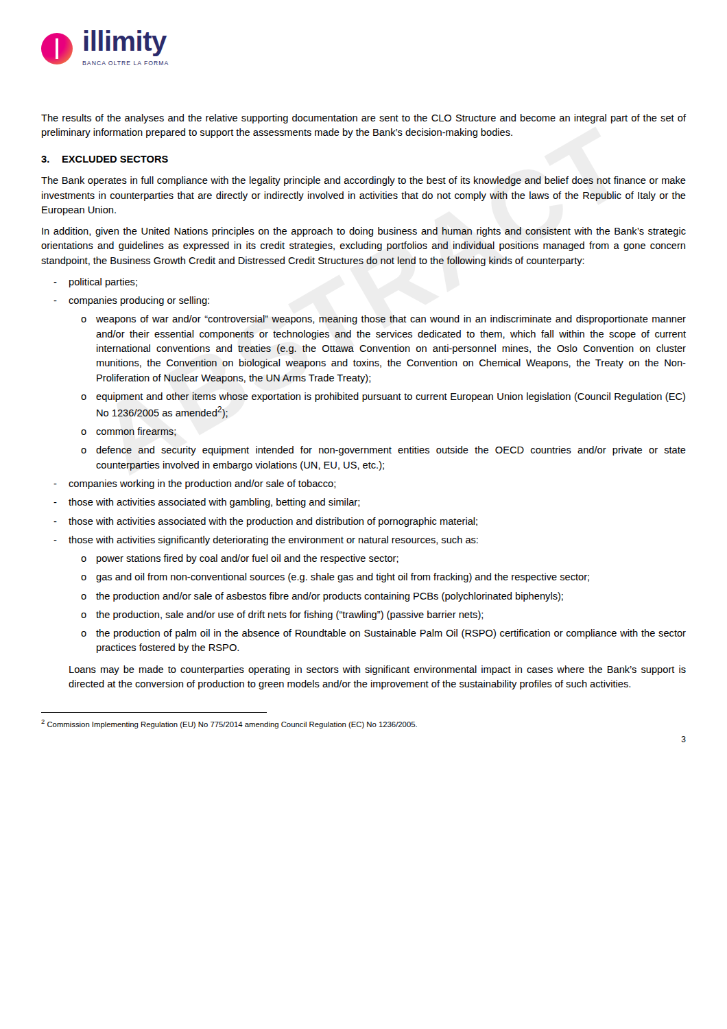ABSTRACT
illimity
BANCA OLTRE LA FORMA
The results of the analyses and the relative supporting documentation are sent to the CLO Structure and become an integral part of the set of preliminary information prepared to support the assessments made by the Bank’s decision-making bodies.
3. EXCLUDED SECTORS
The Bank operates in full compliance with the legality principle and accordingly to the best of its knowledge and belief does not finance or make investments in counterparties that are directly or indirectly involved in activities that do not comply with the laws of the Republic of Italy or the European Union.
In addition, given the United Nations principles on the approach to doing business and human rights and consistent with the Bank’s strategic orientations and guidelines as expressed in its credit strategies, excluding portfolios and individual positions managed from a gone concern standpoint, the Business Growth Credit and Distressed Credit Structures do not lend to the following kinds of counterparty:
political parties;
companies producing or selling:
weapons of war and/or “controversial” weapons, meaning those that can wound in an indiscriminate and disproportionate manner and/or their essential components or technologies and the services dedicated to them, which fall within the scope of current international conventions and treaties (e.g. the Ottawa Convention on anti-personnel mines, the Oslo Convention on cluster munitions, the Convention on biological weapons and toxins, the Convention on Chemical Weapons, the Treaty on the Non-Proliferation of Nuclear Weapons, the UN Arms Trade Treaty);
equipment and other items whose exportation is prohibited pursuant to current European Union legislation (Council Regulation (EC) No 1236/2005 as amended2);
common firearms;
defence and security equipment intended for non-government entities outside the OECD countries and/or private or state counterparties involved in embargo violations (UN, EU, US, etc.);
companies working in the production and/or sale of tobacco;
those with activities associated with gambling, betting and similar;
those with activities associated with the production and distribution of pornographic material;
those with activities significantly deteriorating the environment or natural resources, such as:
power stations fired by coal and/or fuel oil and the respective sector;
gas and oil from non-conventional sources (e.g. shale gas and tight oil from fracking) and the respective sector;
the production and/or sale of asbestos fibre and/or products containing PCBs (polychlorinated biphenyls);
the production, sale and/or use of drift nets for fishing (“trawling”) (passive barrier nets);
the production of palm oil in the absence of Roundtable on Sustainable Palm Oil (RSPO) certification or compliance with the sector practices fostered by the RSPO.
Loans may be made to counterparties operating in sectors with significant environmental impact in cases where the Bank’s support is directed at the conversion of production to green models and/or the improvement of the sustainability profiles of such activities.
2 Commission Implementing Regulation (EU) No 775/2014 amending Council Regulation (EC) No 1236/2005.
3